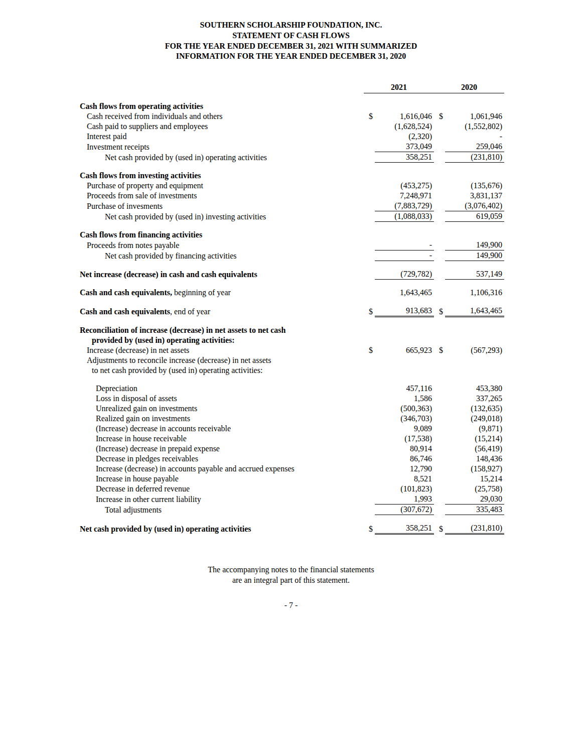SOUTHERN SCHOLARSHIP FOUNDATION, INC.
STATEMENT OF CASH FLOWS
FOR THE YEAR ENDED DECEMBER 31, 2021 WITH SUMMARIZED
INFORMATION FOR THE YEAR ENDED DECEMBER 31, 2020
| | 2021 | 2020 |
| --- | --- | --- |
| Cash flows from operating activities | | | | |
| Cash received from individuals and others | $ | 1,616,046 | $ | 1,061,946 |
| Cash paid to suppliers and employees | | (1,628,524) | | (1,552,802) |
| Interest paid | | (2,320) | | - |
| Investment receipts | | 373,049 | | 259,046 |
| Net cash provided by (used in) operating activities | | 358,251 | | (231,810) |
| Cash flows from investing activities | | | | |
| Purchase of property and equipment | | (453,275) | | (135,676) |
| Proceeds from sale of investments | | 7,248,971 | | 3,831,137 |
| Purchase of invesments | | (7,883,729) | | (3,076,402) |
| Net cash provided by (used in) investing activities | | (1,088,033) | | 619,059 |
| Cash flows from financing activities | | | | |
| Proceeds from notes payable | | - | | 149,900 |
| Net cash provided by financing activities | | - | | 149,900 |
| Net increase (decrease) in cash and cash equivalents | | (729,782) | | 537,149 |
| Cash and cash equivalents, beginning of year | | 1,643,465 | | 1,106,316 |
| Cash and cash equivalents , end of year | $ | 913,683 | $ | 1,643,465 |
| Reconciliation of increase (decrease) in net assets to net cash | | | | |
| provided by (used in) operating activities: | | | | |
| Increase (decrease) in net assets | $ | 665,923 | $ | (567,293) |
| Adjustments to reconcile increase (decrease) in net assets | | | | |
| to net cash provided by (used in) operating activities: | | | | |
| Depreciation | | 457,116 | | 453,380 |
| Loss in disposal of assets | | 1,586 | | 337,265 |
| Unrealized gain on investments | | (500,363) | | (132,635) |
| Realized gain on investments | | (346,703) | | (249,018) |
| (Increase) decrease in accounts receivable | | 9,089 | | (9,871) |
| Increase in house receivable | | (17,538) | | (15,214) |
| (Increase) decrease in prepaid expense | | 80,914 | | (56,419) |
| Decrease in pledges receivables | | 86,746 | | 148,436 |
| Increase (decrease) in accounts payable and accrued expenses | | 12,790 | | (158,927) |
| Increase in house payable | | 8,521 | | 15,214 |
| Decrease in deferred revenue | | (101,823) | | (25,758) |
| Increase in other current liability | | 1,993 | | 29,030 |
| Total adjustments | | (307,672) | | 335,483 |
| Net cash provided by (used in) operating activities | $ | 358,251 | $ | (231,810) |
The accompanying notes to the financial statements
are an integral part of this statement.
- 7 -